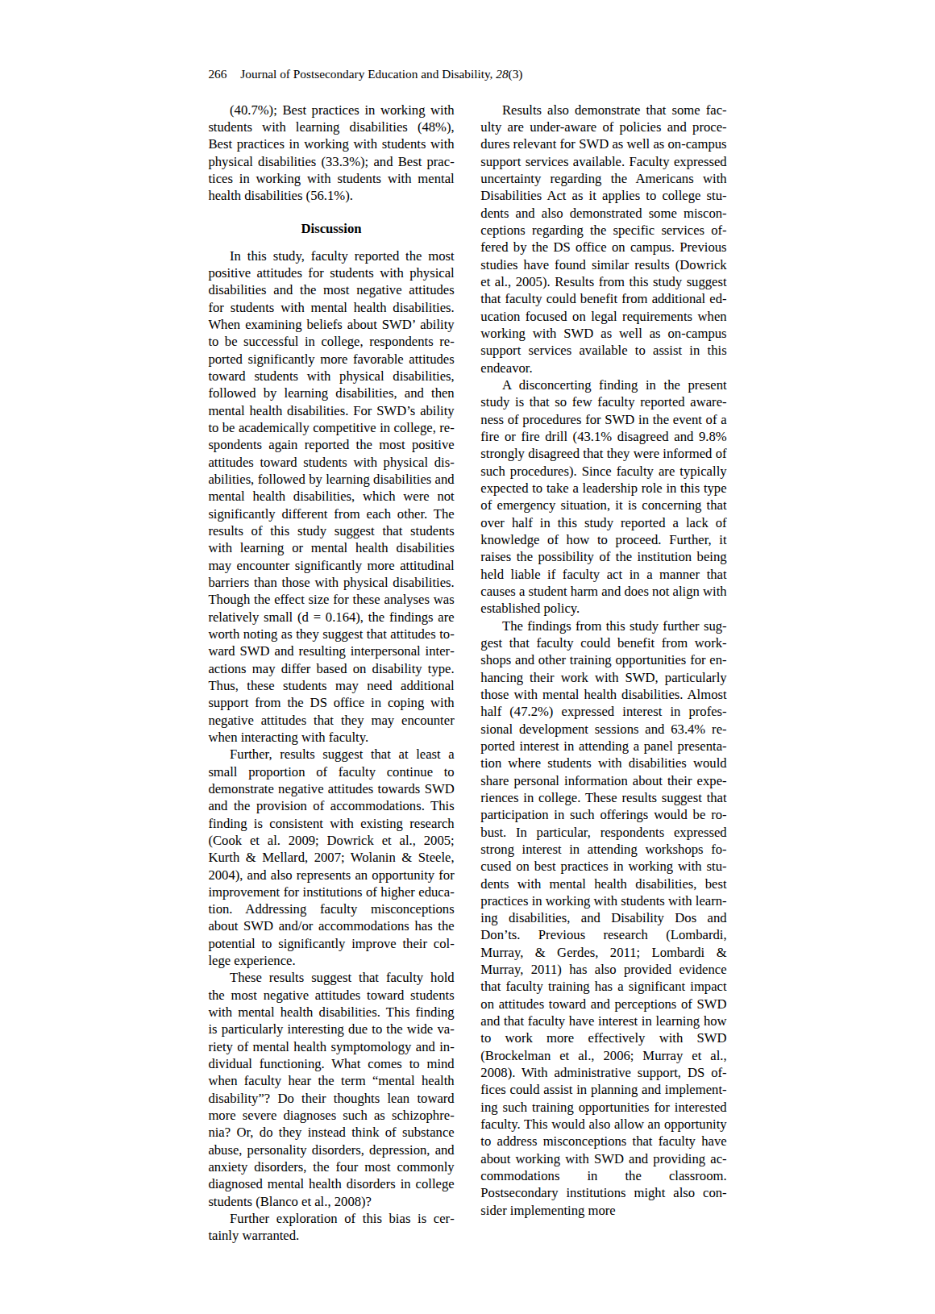266 Journal of Postsecondary Education and Disability, 28(3)
(40.7%); Best practices in working with students with learning disabilities (48%), Best practices in working with students with physical disabilities (33.3%); and Best practices in working with students with mental health disabilities (56.1%).
Discussion
In this study, faculty reported the most positive attitudes for students with physical disabilities and the most negative attitudes for students with mental health disabilities. When examining beliefs about SWD’ ability to be successful in college, respondents reported significantly more favorable attitudes toward students with physical disabilities, followed by learning disabilities, and then mental health disabilities. For SWD’s ability to be academically competitive in college, respondents again reported the most positive attitudes toward students with physical disabilities, followed by learning disabilities and mental health disabilities, which were not significantly different from each other. The results of this study suggest that students with learning or mental health disabilities may encounter significantly more attitudinal barriers than those with physical disabilities. Though the effect size for these analyses was relatively small (d = 0.164), the findings are worth noting as they suggest that attitudes toward SWD and resulting interpersonal interactions may differ based on disability type. Thus, these students may need additional support from the DS office in coping with negative attitudes that they may encounter when interacting with faculty.
Further, results suggest that at least a small proportion of faculty continue to demonstrate negative attitudes towards SWD and the provision of accommodations. This finding is consistent with existing research (Cook et al. 2009; Dowrick et al., 2005; Kurth & Mellard, 2007; Wolanin & Steele, 2004), and also represents an opportunity for improvement for institutions of higher education. Addressing faculty misconceptions about SWD and/or accommodations has the potential to significantly improve their college experience.
These results suggest that faculty hold the most negative attitudes toward students with mental health disabilities. This finding is particularly interesting due to the wide variety of mental health symptomology and individual functioning. What comes to mind when faculty hear the term “mental health disability”? Do their thoughts lean toward more severe diagnoses such as schizophrenia? Or, do they instead think of substance abuse, personality disorders, depression, and anxiety disorders, the four most commonly diagnosed mental health disorders in college students (Blanco et al., 2008)?
Further exploration of this bias is certainly warranted.
Results also demonstrate that some faculty are under-aware of policies and procedures relevant for SWD as well as on-campus support services available. Faculty expressed uncertainty regarding the Americans with Disabilities Act as it applies to college students and also demonstrated some misconceptions regarding the specific services offered by the DS office on campus. Previous studies have found similar results (Dowrick et al., 2005). Results from this study suggest that faculty could benefit from additional education focused on legal requirements when working with SWD as well as on-campus support services available to assist in this endeavor.
A disconcerting finding in the present study is that so few faculty reported awareness of procedures for SWD in the event of a fire or fire drill (43.1% disagreed and 9.8% strongly disagreed that they were informed of such procedures). Since faculty are typically expected to take a leadership role in this type of emergency situation, it is concerning that over half in this study reported a lack of knowledge of how to proceed. Further, it raises the possibility of the institution being held liable if faculty act in a manner that causes a student harm and does not align with established policy.
The findings from this study further suggest that faculty could benefit from workshops and other training opportunities for enhancing their work with SWD, particularly those with mental health disabilities. Almost half (47.2%) expressed interest in professional development sessions and 63.4% reported interest in attending a panel presentation where students with disabilities would share personal information about their experiences in college. These results suggest that participation in such offerings would be robust. In particular, respondents expressed strong interest in attending workshops focused on best practices in working with students with mental health disabilities, best practices in working with students with learning disabilities, and Disability Dos and Don’ts. Previous research (Lombardi, Murray, & Gerdes, 2011; Lombardi & Murray, 2011) has also provided evidence that faculty training has a significant impact on attitudes toward and perceptions of SWD and that faculty have interest in learning how to work more effectively with SWD (Brockelman et al., 2006; Murray et al., 2008). With administrative support, DS offices could assist in planning and implementing such training opportunities for interested faculty. This would also allow an opportunity to address misconceptions that faculty have about working with SWD and providing accommodations in the classroom. Postsecondary institutions might also consider implementing more